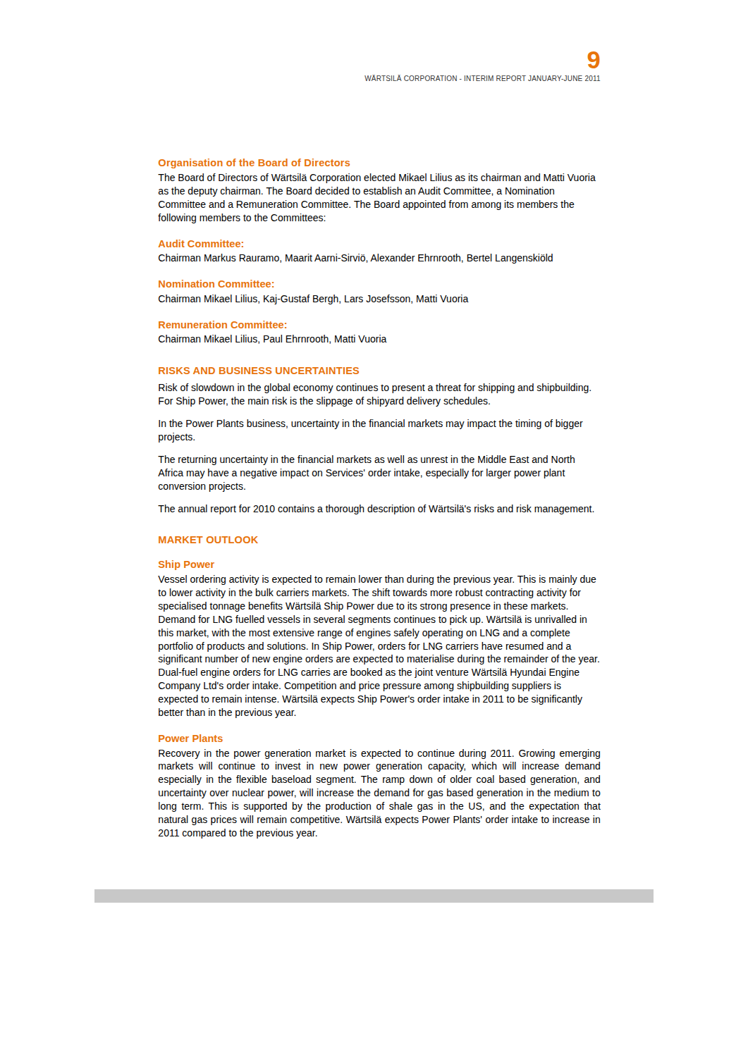9
WÄRTSILÄ CORPORATION - INTERIM REPORT JANUARY-JUNE 2011
Organisation of the Board of Directors
The Board of Directors of Wärtsilä Corporation elected Mikael Lilius as its chairman and Matti Vuoria as the deputy chairman. The Board decided to establish an Audit Committee, a Nomination Committee and a Remuneration Committee. The Board appointed from among its members the following members to the Committees:
Audit Committee:
Chairman Markus Rauramo, Maarit Aarni-Sirviö, Alexander Ehrnrooth, Bertel Langenskiöld
Nomination Committee:
Chairman Mikael Lilius, Kaj-Gustaf Bergh, Lars Josefsson, Matti Vuoria
Remuneration Committee:
Chairman Mikael Lilius, Paul Ehrnrooth, Matti Vuoria
RISKS AND BUSINESS UNCERTAINTIES
Risk of slowdown in the global economy continues to present a threat for shipping and shipbuilding. For Ship Power, the main risk is the slippage of shipyard delivery schedules.
In the Power Plants business, uncertainty in the financial markets may impact the timing of bigger projects.
The returning uncertainty in the financial markets as well as unrest in the Middle East and North Africa may have a negative impact on Services' order intake, especially for larger power plant conversion projects.
The annual report for 2010 contains a thorough description of Wärtsilä's risks and risk management.
MARKET OUTLOOK
Ship Power
Vessel ordering activity is expected to remain lower than during the previous year. This is mainly due to lower activity in the bulk carriers markets. The shift towards more robust contracting activity for specialised tonnage benefits Wärtsilä Ship Power due to its strong presence in these markets. Demand for LNG fuelled vessels in several segments continues to pick up. Wärtsilä is unrivalled in this market, with the most extensive range of engines safely operating on LNG and a complete portfolio of products and solutions. In Ship Power, orders for LNG carriers have resumed and a significant number of new engine orders are expected to materialise during the remainder of the year. Dual-fuel engine orders for LNG carries are booked as the joint venture Wärtsilä Hyundai Engine Company Ltd's order intake. Competition and price pressure among shipbuilding suppliers is expected to remain intense. Wärtsilä expects Ship Power's order intake in 2011 to be significantly better than in the previous year.
Power Plants
Recovery in the power generation market is expected to continue during 2011. Growing emerging markets will continue to invest in new power generation capacity, which will increase demand especially in the flexible baseload segment. The ramp down of older coal based generation, and uncertainty over nuclear power, will increase the demand for gas based generation in the medium to long term. This is supported by the production of shale gas in the US, and the expectation that natural gas prices will remain competitive. Wärtsilä expects Power Plants' order intake to increase in 2011 compared to the previous year.